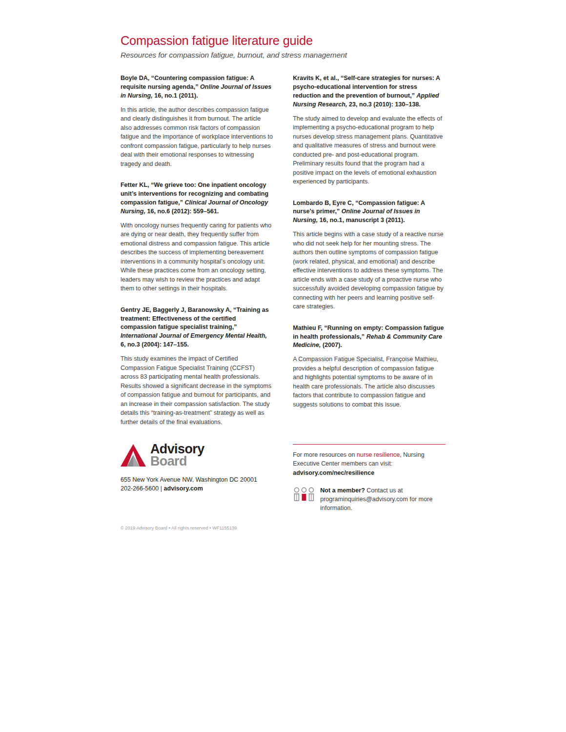Compassion fatigue literature guide
Resources for compassion fatigue, burnout, and stress management
Boyle DA, “Countering compassion fatigue: A requisite nursing agenda,” Online Journal of Issues in Nursing, 16, no.1 (2011).
In this article, the author describes compassion fatigue and clearly distinguishes it from burnout. The article also addresses common risk factors of compassion fatigue and the importance of workplace interventions to confront compassion fatigue, particularly to help nurses deal with their emotional responses to witnessing tragedy and death.
Fetter KL, “We grieve too: One inpatient oncology unit’s interventions for recognizing and combating compassion fatigue,” Clinical Journal of Oncology Nursing, 16, no.6 (2012): 559–561.
With oncology nurses frequently caring for patients who are dying or near death, they frequently suffer from emotional distress and compassion fatigue. This article describes the success of implementing bereavement interventions in a community hospital’s oncology unit. While these practices come from an oncology setting, leaders may wish to review the practices and adapt them to other settings in their hospitals.
Gentry JE, Baggerly J, Baranowsky A, “Training as treatment: Effectiveness of the certified compassion fatigue specialist training,” International Journal of Emergency Mental Health, 6, no.3 (2004): 147–155.
This study examines the impact of Certified Compassion Fatigue Specialist Training (CCFST) across 83 participating mental health professionals. Results showed a significant decrease in the symptoms of compassion fatigue and burnout for participants, and an increase in their compassion satisfaction. The study details this “training-as-treatment” strategy as well as further details of the final evaluations.
Kravits K, et al., “Self-care strategies for nurses: A psycho-educational intervention for stress reduction and the prevention of burnout,” Applied Nursing Research, 23, no.3 (2010): 130–138.
The study aimed to develop and evaluate the effects of implementing a psycho-educational program to help nurses develop stress management plans. Quantitative and qualitative measures of stress and burnout were conducted pre- and post-educational program. Preliminary results found that the program had a positive impact on the levels of emotional exhaustion experienced by participants.
Lombardo B, Eyre C, “Compassion fatigue: A nurse’s primer,” Online Journal of Issues in Nursing, 16, no.1, manuscript 3 (2011).
This article begins with a case study of a reactive nurse who did not seek help for her mounting stress. The authors then outline symptoms of compassion fatigue (work related, physical, and emotional) and describe effective interventions to address these symptoms. The article ends with a case study of a proactive nurse who successfully avoided developing compassion fatigue by connecting with her peers and learning positive self-care strategies.
Mathieu F, “Running on empty: Compassion fatigue in health professionals,” Rehab & Community Care Medicine, (2007).
A Compassion Fatigue Specialist, Françoise Mathieu, provides a helpful description of compassion fatigue and highlights potential symptoms to be aware of in health care professionals. The article also discusses factors that contribute to compassion fatigue and suggests solutions to combat this issue.
Advisory Board
655 New York Avenue NW, Washington DC 20001
202-266-5600 | advisory.com
For more resources on nurse resilience, Nursing Executive Center members can visit: advisory.com/nec/resilience
Not a member? Contact us at programinquiries@advisory.com for more information.
© 2019 Advisory Board • All rights reserved • WF1155139